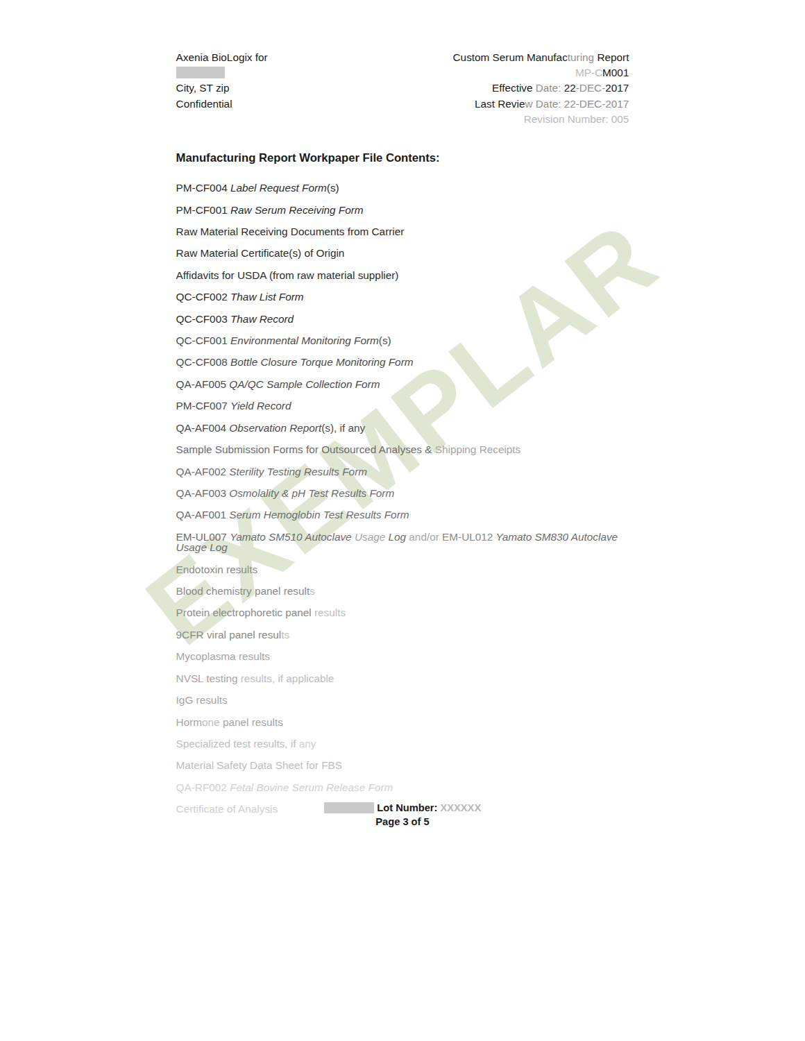EXEMPLAR
Axenia BioLogix for
Customer
City, ST zip
Confidential
Custom Serum Manufacturing Report
MP-CM001
Effective Date: 22-DEC-2017
Last Review Date: 22-DEC-2017
Revision Number: 005
Manufacturing Report Workpaper File Contents:
PM-CF004 Label Request Form(s)
PM-CF001 Raw Serum Receiving Form
Raw Material Receiving Documents from Carrier
Raw Material Certificate(s) of Origin
Affidavits for USDA (from raw material supplier)
QC-CF002 Thaw List Form
QC-CF003 Thaw Record
QC-CF001 Environmental Monitoring Form(s)
QC-CF008 Bottle Closure Torque Monitoring Form
QA-AF005 QA/QC Sample Collection Form
PM-CF007 Yield Record
QA-AF004 Observation Report(s), if any
Sample Submission Forms for Outsourced Analyses & Shipping Receipts
QA-AF002 Sterility Testing Results Form
QA-AF003 Osmolality & pH Test Results Form
QA-AF001 Serum Hemoglobin Test Results Form
EM-UL007 Yamato SM510 Autoclave Usage Log and/or EM-UL012 Yamato SM830 Autoclave Usage Log
Endotoxin results
Blood chemistry panel results
Protein electrophoretic panel results
9CFR viral panel results
Mycoplasma results
NVSL testing results, if applicable
IgG results
Hormone panel results
Specialized test results, if any
Material Safety Data Sheet for FBS
QA-RF002 Fetal Bovine Serum Release Form
Certificate of Analysis
Customer Lot Number: XXXXXX
Page 3 of 5